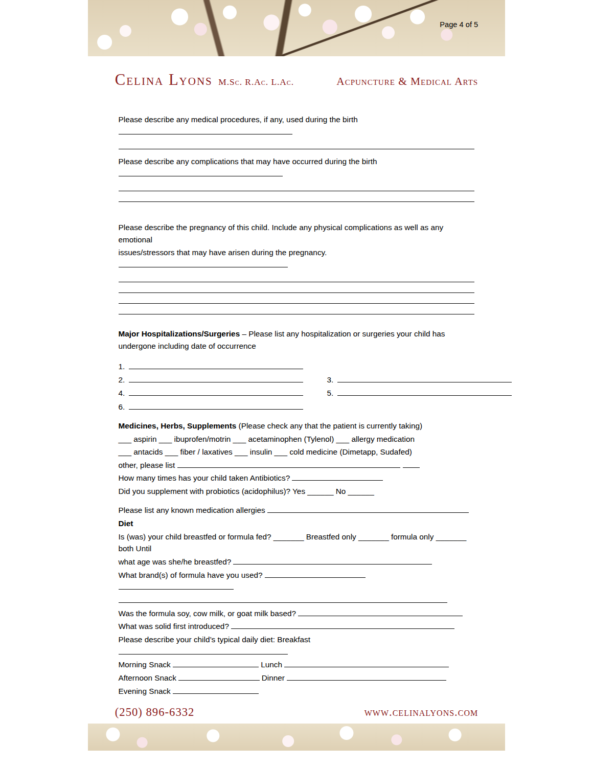Page 4 of 5
Celina Lyons M.Sc. R.Ac. L.Ac. Acpuncture & Medical Arts
Please describe any medical procedures, if any, used during the birth
Please describe any complications that may have occurred during the birth
Please describe the pregnancy of this child. Include any physical complications as well as any emotional
issues/stressors that may have arisen during the pregnancy.
Major Hospitalizations/Surgeries
– Please list any hospitalization or surgeries your child has undergone including date of occurrence
1.
2.
3.
4.
5.
6.
Medicines, Herbs, Supplements (Please check any that the patient is currently taking)
___ aspirin ___ ibuprofen/motrin ___ acetaminophen (Tylenol) ___ allergy medication
___ antacids ___ fiber / laxatives ___ insulin ___ cold medicine (Dimetapp, Sudafed)
other, please list
How many times has your child taken Antibiotics?
Did you supplement with probiotics (acidophilus)? Yes ______ No ______
Please list any known medication allergies
Diet
Is (was) your child breastfed or formula fed? _______ Breastfed only _______ formula only _______ both Until
what age was she/he breastfed?
What brand(s) of formula have you used?
Was the formula soy, cow milk, or goat milk based?
What was solid first introduced?
Please describe your child’s typical daily diet: Breakfast
Morning Snack Lunch
Afternoon Snack Dinner
Evening Snack
(250) 896-6332
www.celinalyons.com